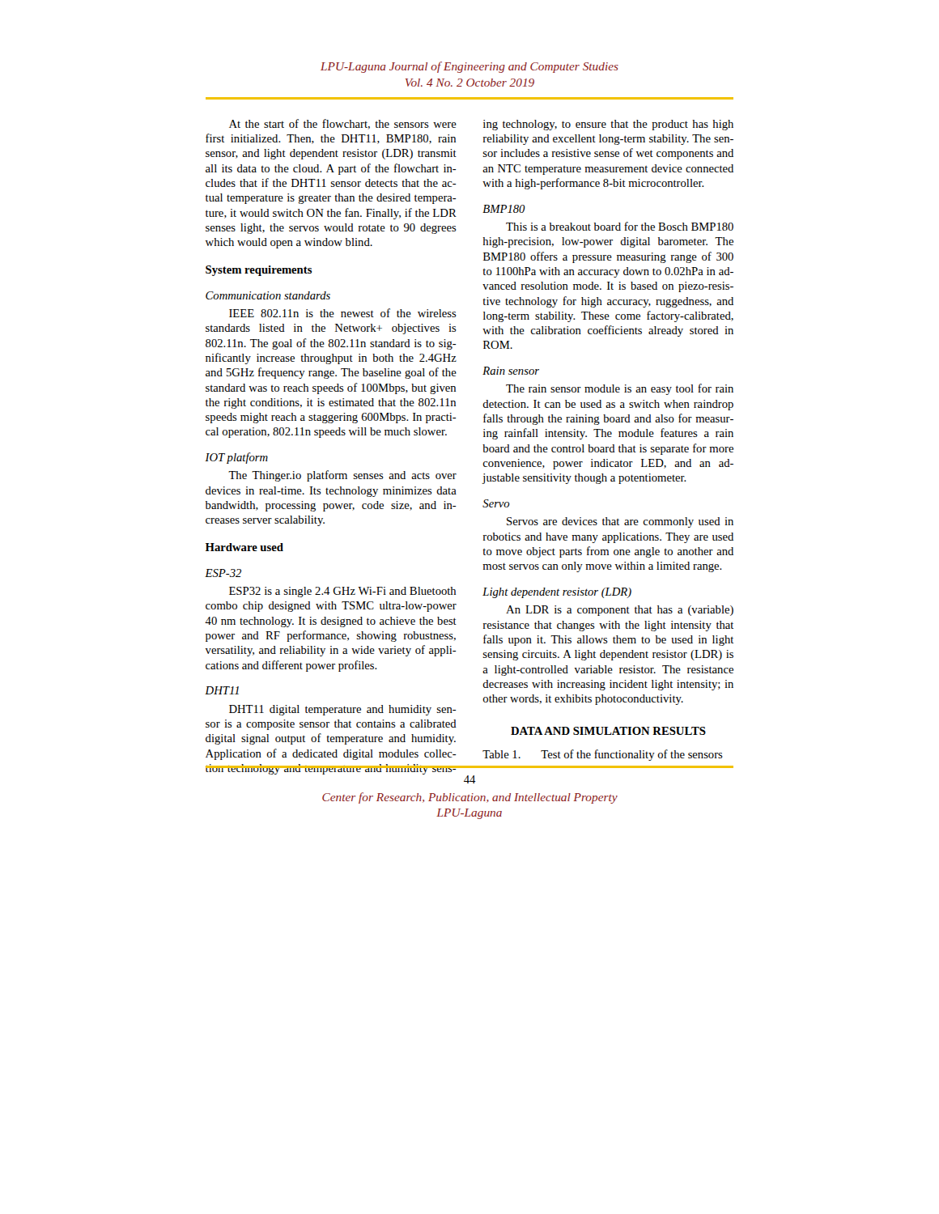LPU-Laguna Journal of Engineering and Computer Studies Vol. 4 No. 2 October 2019
At the start of the flowchart, the sensors were first initialized. Then, the DHT11, BMP180, rain sensor, and light dependent resistor (LDR) transmit all its data to the cloud. A part of the flowchart includes that if the DHT11 sensor detects that the actual temperature is greater than the desired temperature, it would switch ON the fan. Finally, if the LDR senses light, the servos would rotate to 90 degrees which would open a window blind.
System requirements
Communication standards
IEEE 802.11n is the newest of the wireless standards listed in the Network+ objectives is 802.11n. The goal of the 802.11n standard is to significantly increase throughput in both the 2.4GHz and 5GHz frequency range. The baseline goal of the standard was to reach speeds of 100Mbps, but given the right conditions, it is estimated that the 802.11n speeds might reach a staggering 600Mbps. In practical operation, 802.11n speeds will be much slower.
IOT platform
The Thinger.io platform senses and acts over devices in real-time. Its technology minimizes data bandwidth, processing power, code size, and increases server scalability.
Hardware used
ESP-32
ESP32 is a single 2.4 GHz Wi-Fi and Bluetooth combo chip designed with TSMC ultra-low-power 40 nm technology. It is designed to achieve the best power and RF performance, showing robustness, versatility, and reliability in a wide variety of applications and different power profiles.
DHT11
DHT11 digital temperature and humidity sensor is a composite sensor that contains a calibrated digital signal output of temperature and humidity. Application of a dedicated digital modules collection technology and temperature and humidity sensing technology, to ensure that the product has high reliability and excellent long-term stability. The sensor includes a resistive sense of wet components and an NTC temperature measurement device connected with a high-performance 8-bit microcontroller.
BMP180
This is a breakout board for the Bosch BMP180 high-precision, low-power digital barometer. The BMP180 offers a pressure measuring range of 300 to 1100hPa with an accuracy down to 0.02hPa in advanced resolution mode. It is based on piezo-resistive technology for high accuracy, ruggedness, and long-term stability. These come factory-calibrated, with the calibration coefficients already stored in ROM.
Rain sensor
The rain sensor module is an easy tool for rain detection. It can be used as a switch when raindrop falls through the raining board and also for measuring rainfall intensity. The module features a rain board and the control board that is separate for more convenience, power indicator LED, and an adjustable sensitivity though a potentiometer.
Servo
Servos are devices that are commonly used in robotics and have many applications. They are used to move object parts from one angle to another and most servos can only move within a limited range.
Light dependent resistor (LDR)
An LDR is a component that has a (variable) resistance that changes with the light intensity that falls upon it. This allows them to be used in light sensing circuits. A light dependent resistor (LDR) is a light-controlled variable resistor. The resistance decreases with increasing incident light intensity; in other words, it exhibits photoconductivity.
DATA AND SIMULATION RESULTS
Table 1. Test of the functionality of the sensors
44
Center for Research, Publication, and Intellectual Property
LPU-Laguna